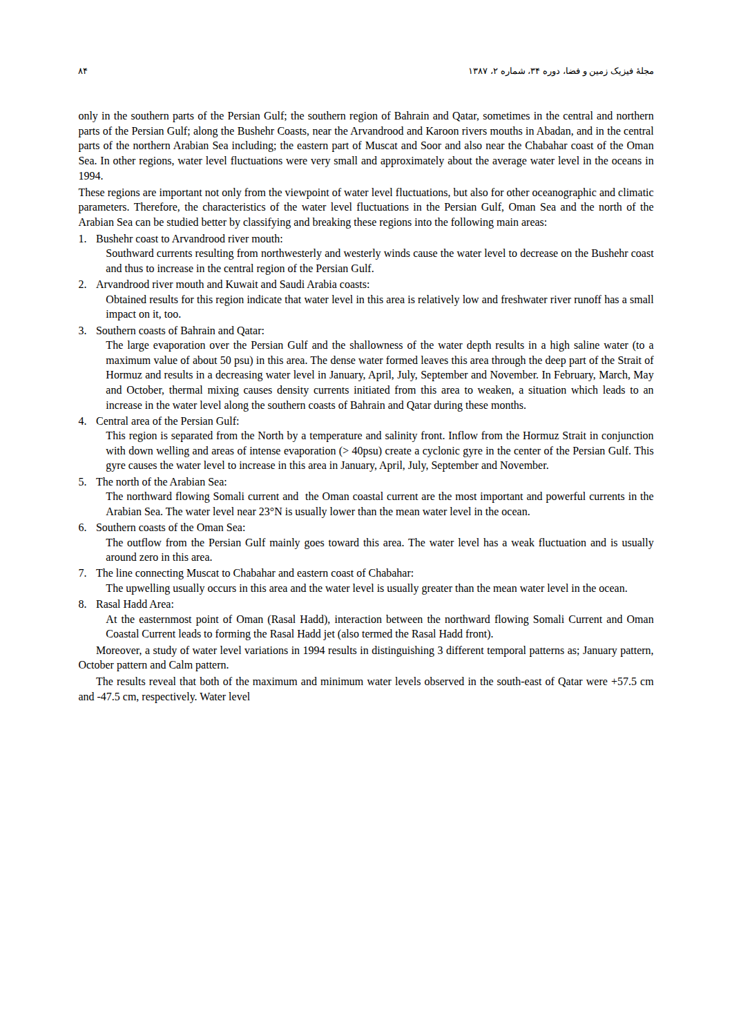مجلۀ فیزیک زمین و فضا، دوره ۳۴، شماره ۲، ۱۳۸۷ ۸۴
only in the southern parts of the Persian Gulf; the southern region of Bahrain and Qatar, sometimes in the central and northern parts of the Persian Gulf; along the Bushehr Coasts, near the Arvandrood and Karoon rivers mouths in Abadan, and in the central parts of the northern Arabian Sea including; the eastern part of Muscat and Soor and also near the Chabahar coast of the Oman Sea. In other regions, water level fluctuations were very small and approximately about the average water level in the oceans in 1994.
These regions are important not only from the viewpoint of water level fluctuations, but also for other oceanographic and climatic parameters. Therefore, the characteristics of the water level fluctuations in the Persian Gulf, Oman Sea and the north of the Arabian Sea can be studied better by classifying and breaking these regions into the following main areas:
1. Bushehr coast to Arvandrood river mouth: Southward currents resulting from northwesterly and westerly winds cause the water level to decrease on the Bushehr coast and thus to increase in the central region of the Persian Gulf.
2. Arvandrood river mouth and Kuwait and Saudi Arabia coasts: Obtained results for this region indicate that water level in this area is relatively low and freshwater river runoff has a small impact on it, too.
3. Southern coasts of Bahrain and Qatar: The large evaporation over the Persian Gulf and the shallowness of the water depth results in a high saline water (to a maximum value of about 50 psu) in this area. The dense water formed leaves this area through the deep part of the Strait of Hormuz and results in a decreasing water level in January, April, July, September and November. In February, March, May and October, thermal mixing causes density currents initiated from this area to weaken, a situation which leads to an increase in the water level along the southern coasts of Bahrain and Qatar during these months.
4. Central area of the Persian Gulf: This region is separated from the North by a temperature and salinity front. Inflow from the Hormuz Strait in conjunction with down welling and areas of intense evaporation (> 40psu) create a cyclonic gyre in the center of the Persian Gulf. This gyre causes the water level to increase in this area in January, April, July, September and November.
5. The north of the Arabian Sea: The northward flowing Somali current and the Oman coastal current are the most important and powerful currents in the Arabian Sea. The water level near 23°N is usually lower than the mean water level in the ocean.
6. Southern coasts of the Oman Sea: The outflow from the Persian Gulf mainly goes toward this area. The water level has a weak fluctuation and is usually around zero in this area.
7. The line connecting Muscat to Chabahar and eastern coast of Chabahar: The upwelling usually occurs in this area and the water level is usually greater than the mean water level in the ocean.
8. Rasal Hadd Area: At the easternmost point of Oman (Rasal Hadd), interaction between the northward flowing Somali Current and Oman Coastal Current leads to forming the Rasal Hadd jet (also termed the Rasal Hadd front).
Moreover, a study of water level variations in 1994 results in distinguishing 3 different temporal patterns as; January pattern, October pattern and Calm pattern.
The results reveal that both of the maximum and minimum water levels observed in the south-east of Qatar were +57.5 cm and -47.5 cm, respectively. Water level